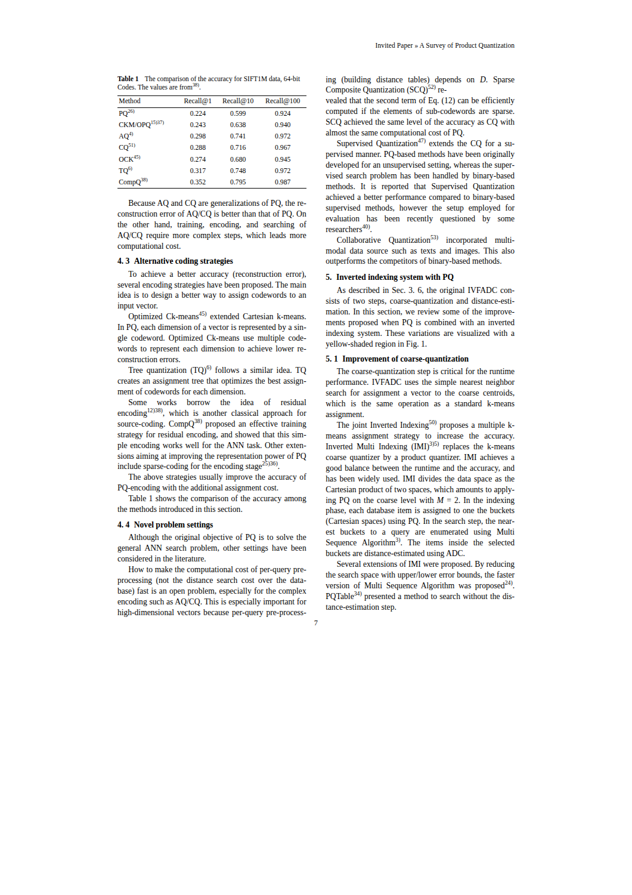Invited Paper » A Survey of Product Quantization
Table 1 The comparison of the accuracy for SIFT1M data, 64-bit Codes. The values are from38).
| Method | Recall@1 | Recall@10 | Recall@100 |
| --- | --- | --- | --- |
| PQ 26) | 0.224 | 0.599 | 0.924 |
| CKM/OPQ 15)37) | 0.243 | 0.638 | 0.940 |
| AQ 4) | 0.298 | 0.741 | 0.972 |
| CQ 51) | 0.288 | 0.716 | 0.967 |
| OCK 45) | 0.274 | 0.680 | 0.945 |
| TQ 6) | 0.317 | 0.748 | 0.972 |
| CompQ 38) | 0.352 | 0.795 | 0.987 |
Because AQ and CQ are generalizations of PQ, the reconstruction error of AQ/CQ is better than that of PQ. On the other hand, training, encoding, and searching of AQ/CQ require more complex steps, which leads more computational cost.
4. 3 Alternative coding strategies
To achieve a better accuracy (reconstruction error), several encoding strategies have been proposed. The main idea is to design a better way to assign codewords to an input vector.
Optimized Ck-means45) extended Cartesian k-means. In PQ, each dimension of a vector is represented by a single codeword. Optimized Ck-means use multiple codewords to represent each dimension to achieve lower reconstruction errors.
Tree quantization (TQ)6) follows a similar idea. TQ creates an assignment tree that optimizes the best assignment of codewords for each dimension.
Some works borrow the idea of residual encoding12)38), which is another classical approach for source-coding. CompQ38) proposed an effective training strategy for residual encoding, and showed that this simple encoding works well for the ANN task. Other extensions aiming at improving the representation power of PQ include sparse-coding for the encoding stage25)36).
The above strategies usually improve the accuracy of PQ-encoding with the additional assignment cost.
Table 1 shows the comparison of the accuracy among the methods introduced in this section.
4. 4 Novel problem settings
Although the original objective of PQ is to solve the general ANN search problem, other settings have been considered in the literature.
How to make the computational cost of per-query pre-processing (not the distance search cost over the database) fast is an open problem, especially for the complex encoding such as AQ/CQ. This is especially important for high-dimensional vectors because per-query pre-processing (building distance tables) depends on D. Sparse Composite Quantization (SCQ)52) re-
vealed that the second term of Eq. (12) can be efficiently computed if the elements of sub-codewords are sparse. SCQ achieved the same level of the accuracy as CQ with almost the same computational cost of PQ.
Supervised Quantization47) extends the CQ for a supervised manner. PQ-based methods have been originally developed for an unsupervised setting, whereas the supervised search problem has been handled by binary-based methods. It is reported that Supervised Quantization achieved a better performance compared to binary-based supervised methods, however the setup employed for evaluation has been recently questioned by some researchers40).
Collaborative Quantization53) incorporated multi-modal data source such as texts and images. This also outperforms the competitors of binary-based methods.
5. Inverted indexing system with PQ
As described in Sec. 3. 6, the original IVFADC consists of two steps, coarse-quantization and distance-estimation. In this section, we review some of the improvements proposed when PQ is combined with an inverted indexing system. These variations are visualized with a yellow-shaded region in Fig. 1.
5. 1 Improvement of coarse-quantization
The coarse-quantization step is critical for the runtime performance. IVFADC uses the simple nearest neighbor search for assignment a vector to the coarse centroids, which is the same operation as a standard k-means assignment.
The joint Inverted Indexing50) proposes a multiple k-means assignment strategy to increase the accuracy. Inverted Multi Indexing (IMI)3)5) replaces the k-means coarse quantizer by a product quantizer. IMI achieves a good balance between the runtime and the accuracy, and has been widely used. IMI divides the data space as the Cartesian product of two spaces, which amounts to applying PQ on the coarse level with M = 2. In the indexing phase, each database item is assigned to one the buckets (Cartesian spaces) using PQ. In the search step, the nearest buckets to a query are enumerated using Multi Sequence Algorithm3). The items inside the selected buckets are distance-estimated using ADC.
Several extensions of IMI were proposed. By reducing the search space with upper/lower error bounds, the faster version of Multi Sequence Algorithm was proposed24). PQTable34) presented a method to search without the distance-estimation step.
7